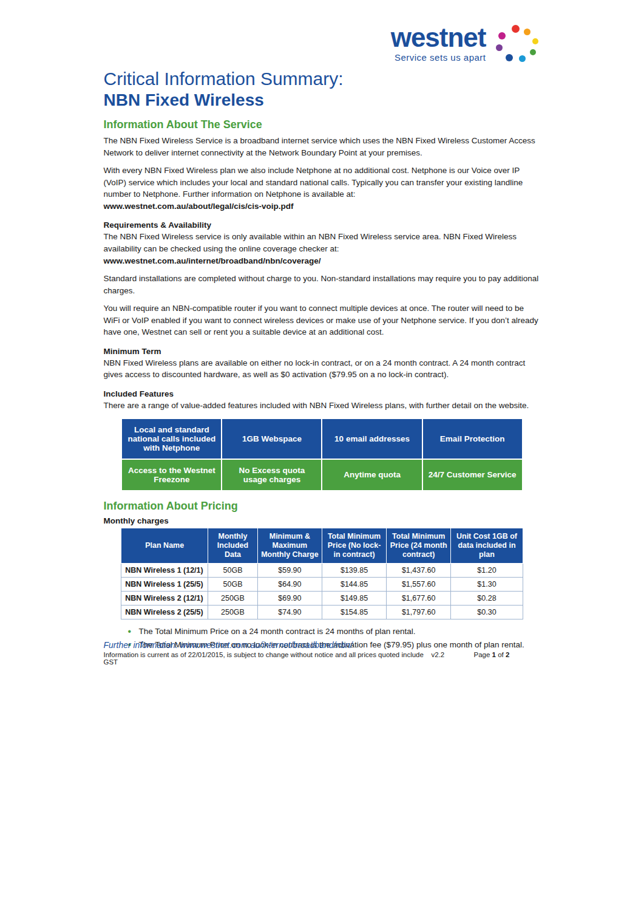westnet
Service sets us apart
Critical Information Summary:
NBN Fixed Wireless
Information About The Service
The NBN Fixed Wireless Service is a broadband internet service which uses the NBN Fixed Wireless Customer Access Network to deliver internet connectivity at the Network Boundary Point at your premises.
With every NBN Fixed Wireless plan we also include Netphone at no additional cost. Netphone is our Voice over IP (VoIP) service which includes your local and standard national calls. Typically you can transfer your existing landline number to Netphone. Further information on Netphone is available at:
www.westnet.com.au/about/legal/cis/cis-voip.pdf
Requirements & Availability
The NBN Fixed Wireless service is only available within an NBN Fixed Wireless service area. NBN Fixed Wireless availability can be checked using the online coverage checker at:
www.westnet.com.au/internet/broadband/nbn/coverage/
Standard installations are completed without charge to you. Non-standard installations may require you to pay additional charges.
You will require an NBN-compatible router if you want to connect multiple devices at once. The router will need to be WiFi or VoIP enabled if you want to connect wireless devices or make use of your Netphone service. If you don’t already have one, Westnet can sell or rent you a suitable device at an additional cost.
Minimum Term
NBN Fixed Wireless plans are available on either no lock-in contract, or on a 24 month contract. A 24 month contract gives access to discounted hardware, as well as $0 activation ($79.95 on a no lock-in contract).
Included Features
There are a range of value-added features included with NBN Fixed Wireless plans, with further detail on the website.
| Local and standard national calls included with Netphone | 1GB Webspace | 10 email addresses | Email Protection |
| Access to the Westnet Freezone | No Excess quota usage charges | Anytime quota | 24/7 Customer Service |
Information About Pricing
Monthly charges
| Plan Name | Monthly Included Data | Minimum & Maximum Monthly Charge | Total Minimum Price (No lock-in contract) | Total Minimum Price (24 month contract) | Unit Cost 1GB of data included in plan |
| --- | --- | --- | --- | --- | --- |
| NBN Wireless 1 (12/1) | 50GB | $59.90 | $139.85 | $1,437.60 | $1.20 |
| NBN Wireless 1 (25/5) | 50GB | $64.90 | $144.85 | $1,557.60 | $1.30 |
| NBN Wireless 2 (12/1) | 250GB | $69.90 | $149.85 | $1,677.60 | $0.28 |
| NBN Wireless 2 (25/5) | 250GB | $74.90 | $154.85 | $1,797.60 | $0.30 |
The Total Minimum Price on a 24 month contract is 24 months of plan rental.
The Total Minimum Price on no lock-in contract is the activation fee ($79.95) plus one month of plan rental.
Further information: www.westnet.com.au/internet/broadband/nbn/
Information is current as of 22/01/2015, is subject to change without notice and all prices quoted include GST
v2.2
Page 1 of 2